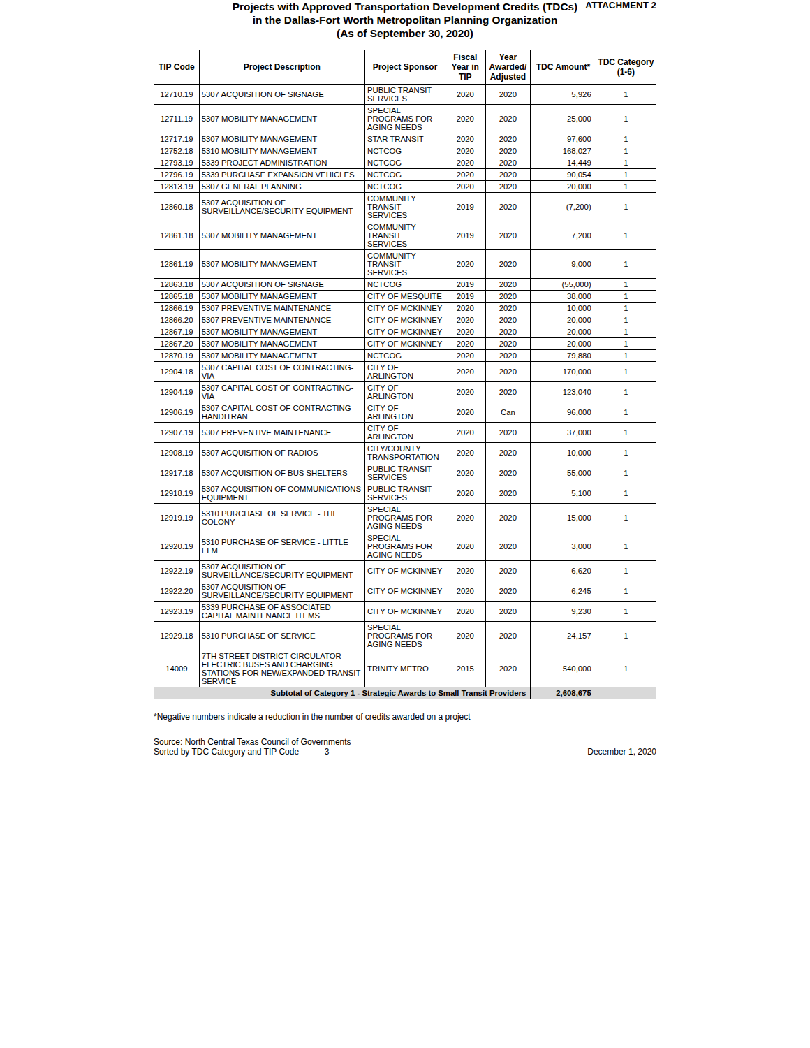ATTACHMENT 2
Projects with Approved Transportation Development Credits (TDCs) in the Dallas-Fort Worth Metropolitan Planning Organization (As of September 30, 2020)
| TIP Code | Project Description | Project Sponsor | Fiscal Year in TIP | Year Awarded/ Adjusted | TDC Amount* | TDC Category (1-6) |
| --- | --- | --- | --- | --- | --- | --- |
| 12710.19 | 5307 ACQUISITION OF SIGNAGE | PUBLIC TRANSIT SERVICES | 2020 | 2020 | 5,926 | 1 |
| 12711.19 | 5307 MOBILITY MANAGEMENT | SPECIAL PROGRAMS FOR AGING NEEDS | 2020 | 2020 | 25,000 | 1 |
| 12717.19 | 5307 MOBILITY MANAGEMENT | STAR TRANSIT | 2020 | 2020 | 97,600 | 1 |
| 12752.18 | 5310 MOBILITY MANAGEMENT | NCTCOG | 2020 | 2020 | 168,027 | 1 |
| 12793.19 | 5339 PROJECT ADMINISTRATION | NCTCOG | 2020 | 2020 | 14,449 | 1 |
| 12796.19 | 5339 PURCHASE EXPANSION VEHICLES | NCTCOG | 2020 | 2020 | 90,054 | 1 |
| 12813.19 | 5307 GENERAL PLANNING | NCTCOG | 2020 | 2020 | 20,000 | 1 |
| 12860.18 | 5307 ACQUISITION OF SURVEILLANCE/SECURITY EQUIPMENT | COMMUNITY TRANSIT SERVICES | 2019 | 2020 | (7,200) | 1 |
| 12861.18 | 5307 MOBILITY MANAGEMENT | COMMUNITY TRANSIT SERVICES | 2019 | 2020 | 7,200 | 1 |
| 12861.19 | 5307 MOBILITY MANAGEMENT | COMMUNITY TRANSIT SERVICES | 2020 | 2020 | 9,000 | 1 |
| 12863.18 | 5307 ACQUISITION OF SIGNAGE | NCTCOG | 2019 | 2020 | (55,000) | 1 |
| 12865.18 | 5307 MOBILITY MANAGEMENT | CITY OF MESQUITE | 2019 | 2020 | 38,000 | 1 |
| 12866.19 | 5307 PREVENTIVE MAINTENANCE | CITY OF MCKINNEY | 2020 | 2020 | 10,000 | 1 |
| 12866.20 | 5307 PREVENTIVE MAINTENANCE | CITY OF MCKINNEY | 2020 | 2020 | 20,000 | 1 |
| 12867.19 | 5307 MOBILITY MANAGEMENT | CITY OF MCKINNEY | 2020 | 2020 | 20,000 | 1 |
| 12867.20 | 5307 MOBILITY MANAGEMENT | CITY OF MCKINNEY | 2020 | 2020 | 20,000 | 1 |
| 12870.19 | 5307 MOBILITY MANAGEMENT | NCTCOG | 2020 | 2020 | 79,880 | 1 |
| 12904.18 | 5307 CAPITAL COST OF CONTRACTING-VIA | CITY OF ARLINGTON | 2020 | 2020 | 170,000 | 1 |
| 12904.19 | 5307 CAPITAL COST OF CONTRACTING-VIA | CITY OF ARLINGTON | 2020 | 2020 | 123,040 | 1 |
| 12906.19 | 5307 CAPITAL COST OF CONTRACTING-HANDITRAN | CITY OF ARLINGTON | 2020 | Can | 96,000 | 1 |
| 12907.19 | 5307 PREVENTIVE MAINTENANCE | CITY OF ARLINGTON | 2020 | 2020 | 37,000 | 1 |
| 12908.19 | 5307 ACQUISITION OF RADIOS | CITY/COUNTY TRANSPORTATION | 2020 | 2020 | 10,000 | 1 |
| 12917.18 | 5307 ACQUISITION OF BUS SHELTERS | PUBLIC TRANSIT SERVICES | 2020 | 2020 | 55,000 | 1 |
| 12918.19 | 5307 ACQUISITION OF COMMUNICATIONS EQUIPMENT | PUBLIC TRANSIT SERVICES | 2020 | 2020 | 5,100 | 1 |
| 12919.19 | 5310 PURCHASE OF SERVICE - THE COLONY | SPECIAL PROGRAMS FOR AGING NEEDS | 2020 | 2020 | 15,000 | 1 |
| 12920.19 | 5310 PURCHASE OF SERVICE - LITTLE ELM | SPECIAL PROGRAMS FOR AGING NEEDS | 2020 | 2020 | 3,000 | 1 |
| 12922.19 | 5307 ACQUISITION OF SURVEILLANCE/SECURITY EQUIPMENT | CITY OF MCKINNEY | 2020 | 2020 | 6,620 | 1 |
| 12922.20 | 5307 ACQUISITION OF SURVEILLANCE/SECURITY EQUIPMENT | CITY OF MCKINNEY | 2020 | 2020 | 6,245 | 1 |
| 12923.19 | 5339 PURCHASE OF ASSOCIATED CAPITAL MAINTENANCE ITEMS | CITY OF MCKINNEY | 2020 | 2020 | 9,230 | 1 |
| 12929.18 | 5310 PURCHASE OF SERVICE | SPECIAL PROGRAMS FOR AGING NEEDS | 2020 | 2020 | 24,157 | 1 |
| 14009 | 7TH STREET DISTRICT CIRCULATOR ELECTRIC BUSES AND CHARGING STATIONS FOR NEW/EXPANDED TRANSIT SERVICE | TRINITY METRO | 2015 | 2020 | 540,000 | 1 |
| Subtotal of Category 1 - Strategic Awards to Small Transit Providers | 2,608,675 | |
*Negative numbers indicate a reduction in the number of credits awarded on a project
Source: North Central Texas Council of Governments
Sorted by TDC Category and TIP Code 3 December 1, 2020